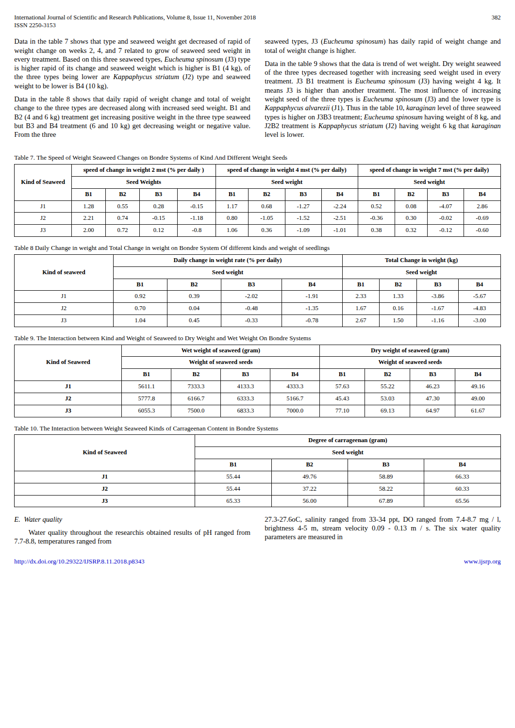International Journal of Scientific and Research Publications, Volume 8, Issue 11, November 2018
ISSN 2250-3153
382
Data in the table 7 shows that type and seaweed weight get decreased of rapid of weight change on weeks 2, 4, and 7 related to grow of seaweed seed weight in every treatment. Based on this three seaweed types, Eucheuma spinosum (J3) type is higher rapid of its change and seaweed weight which is higher is B1 (4 kg), of the three types being lower are Kappaphycus striatum (J2) type and seaweed weight to be lower is B4 (10 kg).
Data in the table 8 shows that daily rapid of weight change and total of weight change to the three types are decreased along with increased seed weight. B1 and B2 (4 and 6 kg) treatment get increasing positive weight in the three type seaweed but B3 and B4 treatment (6 and 10 kg) get decreasing weight or negative value. From the three
seaweed types, J3 (Eucheuma spinosum) has daily rapid of weight change and total of weight change is higher.
Data in the table 9 shows that the data is trend of wet weight. Dry weight seaweed of the three types decreased together with increasing seed weight used in every treatment. J3 B1 treatment is Eucheuma spinosum (J3) having weight 4 kg. It means J3 is higher than another treatment. The most influence of increasing weight seed of the three types is Eucheuma spinosum (J3) and the lower type is Kappaphycus alvarezii (J1). Thus in the table 10, karaginan level of three seaweed types is higher on J3B3 treatment; Eucheuma spinosum having weight of 8 kg, and J2B2 treatment is Kappaphycus striatum (J2) having weight 6 kg that karaginan level is lower.
Table 7. The Speed of Weight Seaweed Changes on Bondre Systems of Kind And Different Weight Seeds
| Kind of Seaweed | speed of change in weight 2 mst (% per daily ) | speed of change in weight 4 mst (% per daily) | speed of change in weight 7 mst (% per daily) |
| --- | --- | --- | --- |
| Seed Weights | Seed weight | Seed weight |
| B1 | B2 | B3 | B4 | B1 | B2 | B3 | B4 | B1 | B2 | B3 | B4 |
| J1 | 1.28 | 0.55 | 0.28 | -0.15 | 1.17 | 0.68 | -1.27 | -2.24 | 0.52 | 0.08 | -4.07 | 2.86 |
| J2 | 2.21 | 0.74 | -0.15 | -1.18 | 0.80 | -1.05 | -1.52 | -2.51 | -0.36 | 0.30 | -0.02 | -0.69 |
| J3 | 2.00 | 0.72 | 0.12 | -0.8 | 1.06 | 0.36 | -1.09 | -1.01 | 0.38 | 0.32 | -0.12 | -0.60 |
Table 8 Daily Change in weight and Total Change in weight on Bondre System Of different kinds and weight of seedlings
| Kind of seaweed | Daily change in weight rate (% per daily) | Total Change in weight (kg) |
| --- | --- | --- |
| Seed weight | Seed weight |
| B1 | B2 | B3 | B4 | B1 | B2 | B3 | B4 |
| J1 | 0.92 | 0.39 | -2.02 | -1.91 | 2.33 | 1.33 | -3.86 | -5.67 |
| J2 | 0.70 | 0.04 | -0.48 | -1.35 | 1.67 | 0.16 | -1.67 | -4.83 |
| J3 | 1.04 | 0.45 | -0.33 | -0.78 | 2.67 | 1.50 | -1.16 | -3.00 |
Table 9. The Interaction between Kind and Weight of Seaweed to Dry Weight and Wet Weight On Bondre Systems
| Kind of Seaweed | Wet weight of seaweed (gram) | Dry weight of seaweed (gram) |
| --- | --- | --- |
| Weight of seaweed seeds | Weight of seaweed seeds |
| B1 | B2 | B3 | B4 | B1 | B2 | B3 | B4 |
| J1 | 5611.1 | 7333.3 | 4133.3 | 4333.3 | 57.63 | 55.22 | 46.23 | 49.16 |
| J2 | 5777.8 | 6166.7 | 6333.3 | 5166.7 | 45.43 | 53.03 | 47.30 | 49.00 |
| J3 | 6055.3 | 7500.0 | 6833.3 | 7000.0 | 77.10 | 69.13 | 64.97 | 61.67 |
Table 10. The Interaction between Weight Seaweed Kinds of Carrageenan Content in Bondre Systems
| Kind of Seaweed | Degree of carrageenan (gram) |
| --- | --- |
| Seed weight |
| B1 | B2 | B3 | B4 |
| J1 | 55.44 | 49.76 | 58.89 | 66.33 |
| J2 | 55.44 | 37.22 | 58.22 | 60.33 |
| J3 | 65.33 | 56.00 | 67.89 | 65.56 |
E. Water quality
Water quality throughout the researchis obtained results of pH ranged from 7.7-8.8, temperatures ranged from
27.3-27.6oC, salinity ranged from 33-34 ppt, DO ranged from 7.4-8.7 mg / l, brightness 4-5 m, stream velocity 0.09 - 0.13 m / s. The six water quality parameters are measured in
http://dx.doi.org/10.29322/IJSRP.8.11.2018.p8343
www.ijsrp.org